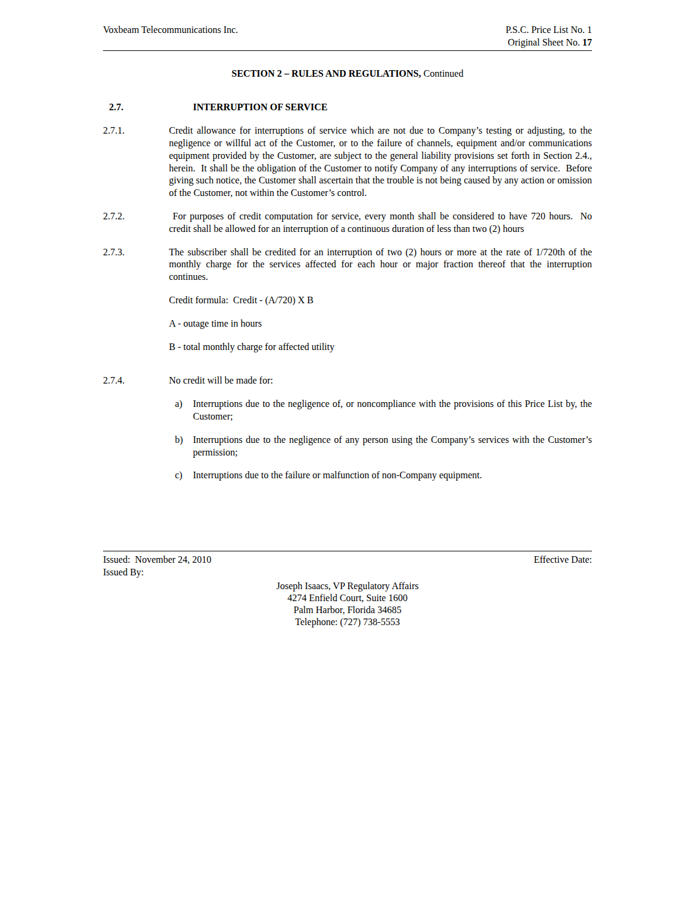Voxbeam Telecommunications Inc.
P.S.C. Price List No. 1
Original Sheet No. 17
SECTION 2 – RULES AND REGULATIONS, Continued
2.7.
INTERRUPTION OF SERVICE
2.7.1.
Credit allowance for interruptions of service which are not due to Company’s testing or adjusting, to the negligence or willful act of the Customer, or to the failure of channels, equipment and/or communications equipment provided by the Customer, are subject to the general liability provisions set forth in Section 2.4., herein. It shall be the obligation of the Customer to notify Company of any interruptions of service. Before giving such notice, the Customer shall ascertain that the trouble is not being caused by any action or omission of the Customer, not within the Customer’s control.
2.7.2.
For purposes of credit computation for service, every month shall be considered to have 720 hours. No credit shall be allowed for an interruption of a continuous duration of less than two (2) hours
2.7.3.
The subscriber shall be credited for an interruption of two (2) hours or more at the rate of 1/720th of the monthly charge for the services affected for each hour or major fraction thereof that the interruption continues.
Credit formula: Credit - (A/720) X B
A - outage time in hours
B - total monthly charge for affected utility
2.7.4.
No credit will be made for:
a) Interruptions due to the negligence of, or noncompliance with the provisions of this Price List by, the Customer;
b) Interruptions due to the negligence of any person using the Company’s services with the Customer’s permission;
c) Interruptions due to the failure or malfunction of non-Company equipment.
Issued: November 24, 2010
Issued By:
Effective Date:
Joseph Isaacs, VP Regulatory Affairs
4274 Enfield Court, Suite 1600
Palm Harbor, Florida 34685
Telephone: (727) 738-5553